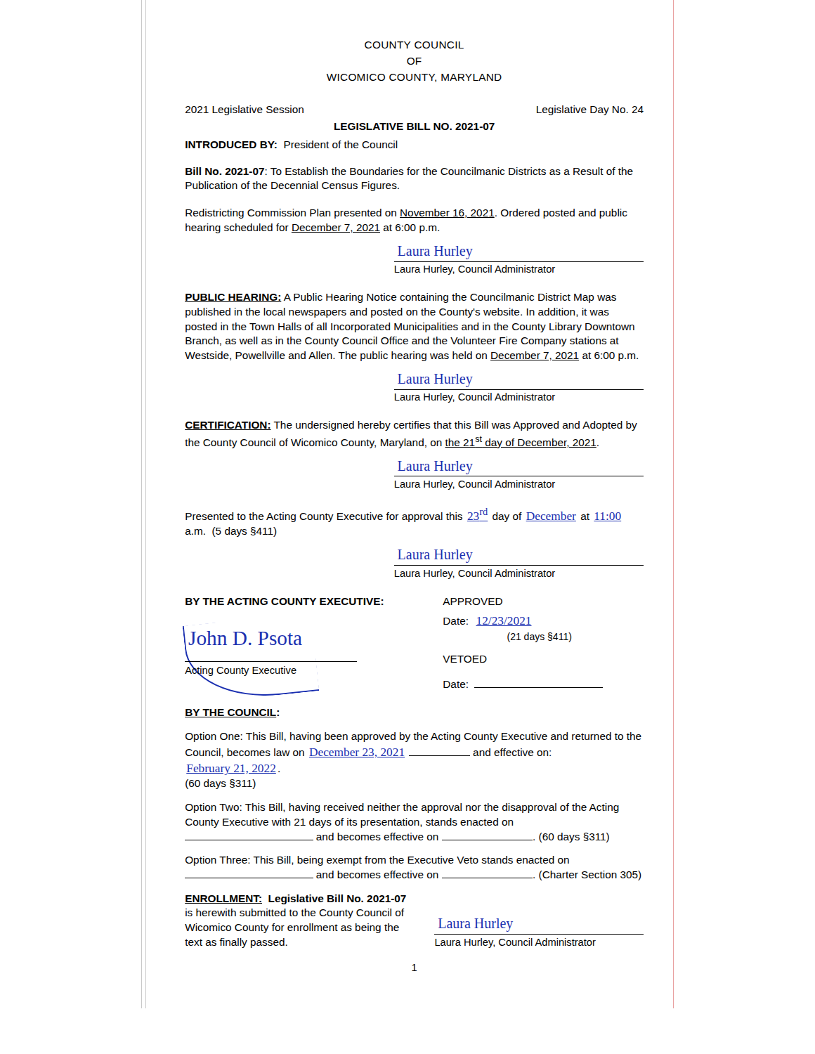COUNTY COUNCIL
OF
WICOMICO COUNTY, MARYLAND
2021 Legislative Session
Legislative Day No. 24
LEGISLATIVE BILL NO. 2021-07
INTRODUCED BY: President of the Council
Bill No. 2021-07: To Establish the Boundaries for the Councilmanic Districts as a Result of the Publication of the Decennial Census Figures.
Redistricting Commission Plan presented on November 16, 2021. Ordered posted and public hearing scheduled for December 7, 2021 at 6:00 p.m.
Laura Hurley
Laura Hurley, Council Administrator
PUBLIC HEARING: A Public Hearing Notice containing the Councilmanic District Map was published in the local newspapers and posted on the County's website. In addition, it was posted in the Town Halls of all Incorporated Municipalities and in the County Library Downtown Branch, as well as in the County Council Office and the Volunteer Fire Company stations at Westside, Powellville and Allen. The public hearing was held on December 7, 2021 at 6:00 p.m.
Laura Hurley
Laura Hurley, Council Administrator
CERTIFICATION: The undersigned hereby certifies that this Bill was Approved and Adopted by the County Council of Wicomico County, Maryland, on the 21st day of December, 2021.
Laura Hurley
Laura Hurley, Council Administrator
Presented to the Acting County Executive for approval this 23rd day of December at 11:00 a.m. (5 days §411)
Laura Hurley
Laura Hurley, Council Administrator
BY THE ACTING COUNTY EXECUTIVE:
John D. Psota
Acting County Executive
APPROVED
Date: 12/23/2021
(21 days §411)
VETOED
Date:
BY THE COUNCIL:
Option One: This Bill, having been approved by the Acting County Executive and returned to the Council, becomes law on December 23, 2021 and effective on: February 21, 2022.
(60 days §311)
Option Two: This Bill, having received neither the approval nor the disapproval of the Acting County Executive with 21 days of its presentation, stands enacted on and becomes effective on . (60 days §311)
Option Three: This Bill, being exempt from the Executive Veto stands enacted on and becomes effective on . (Charter Section 305)
ENROLLMENT: Legislative Bill No. 2021-07 is herewith submitted to the County Council of Wicomico County for enrollment as being the text as finally passed.
Laura Hurley
Laura Hurley, Council Administrator
1